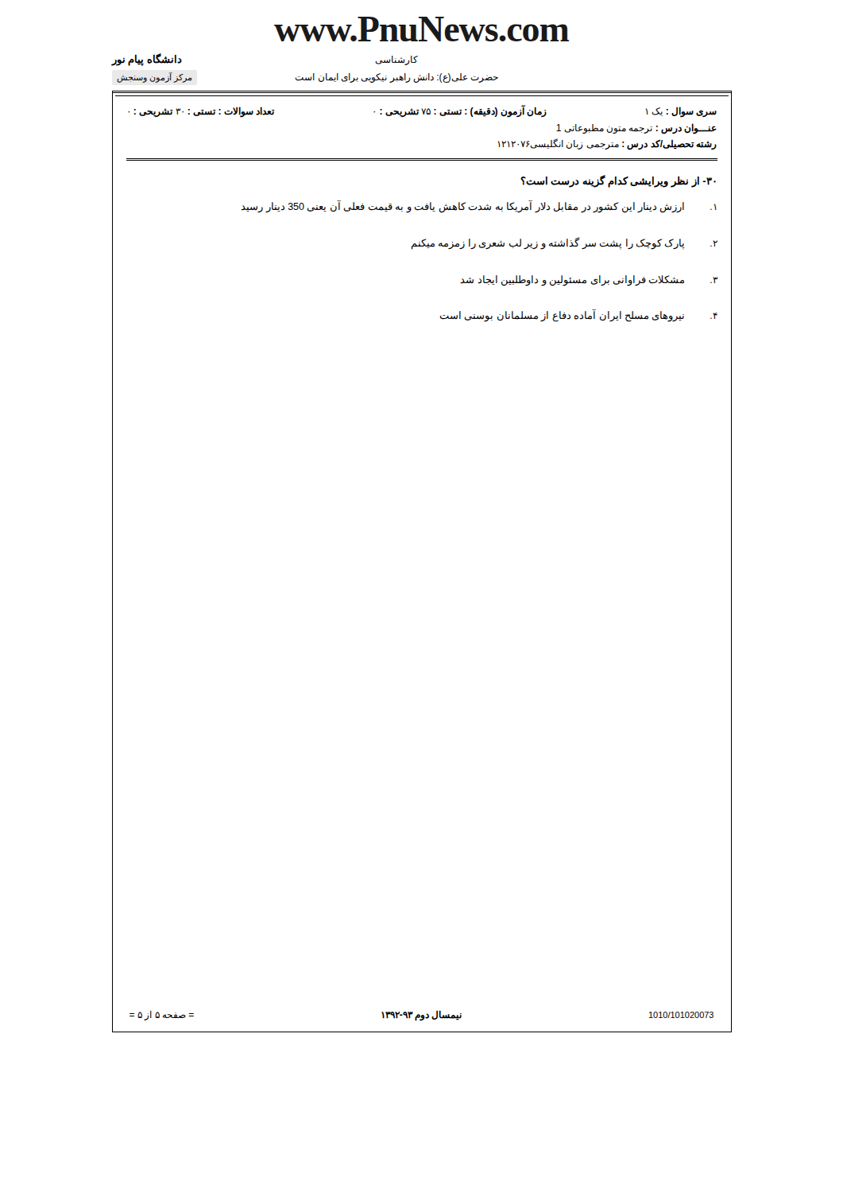www.PnuNews.com
کارشناسی
حضرت علی(ع): دانش راهبر نیکویی برای ایمان است
دانشگاه پیام نور
مرکز آزمون وسنجش
سری سوال : یک ۱
زمان آزمون (دقیقه) : تستی : ۷۵ تشریحی : ۰
تعداد سوالات : تستی : ۳۰ تشریحی : ۰
عنـــوان درس : ترجمه متون مطبوعاتی 1
رشته تحصیلی/کد درس : مترجمی زبان انگلیسی۱۲۱۲۰۷۶
۳۰- از نظر ویرایشی کدام گزینه درست است؟
۱. ارزش دینار این کشور در مقابل دلار آمریکا به شدت کاهش یافت و به قیمت فعلی آن یعنی 350 دینار رسید
۲. پارک کوچک را پشت سر گذاشته و زیر لب شعری را زمزمه میکنم
۳. مشکلات فراوانی برای مسئولین و داوطلبین ایجاد شد
۴. نیروهای مسلح ایران آماده دفاع از مسلمانان بوسنی است
1010/101020073
نیمسال دوم ۹۳-۱۳۹۲
= صفحه ۵ از ۵ =